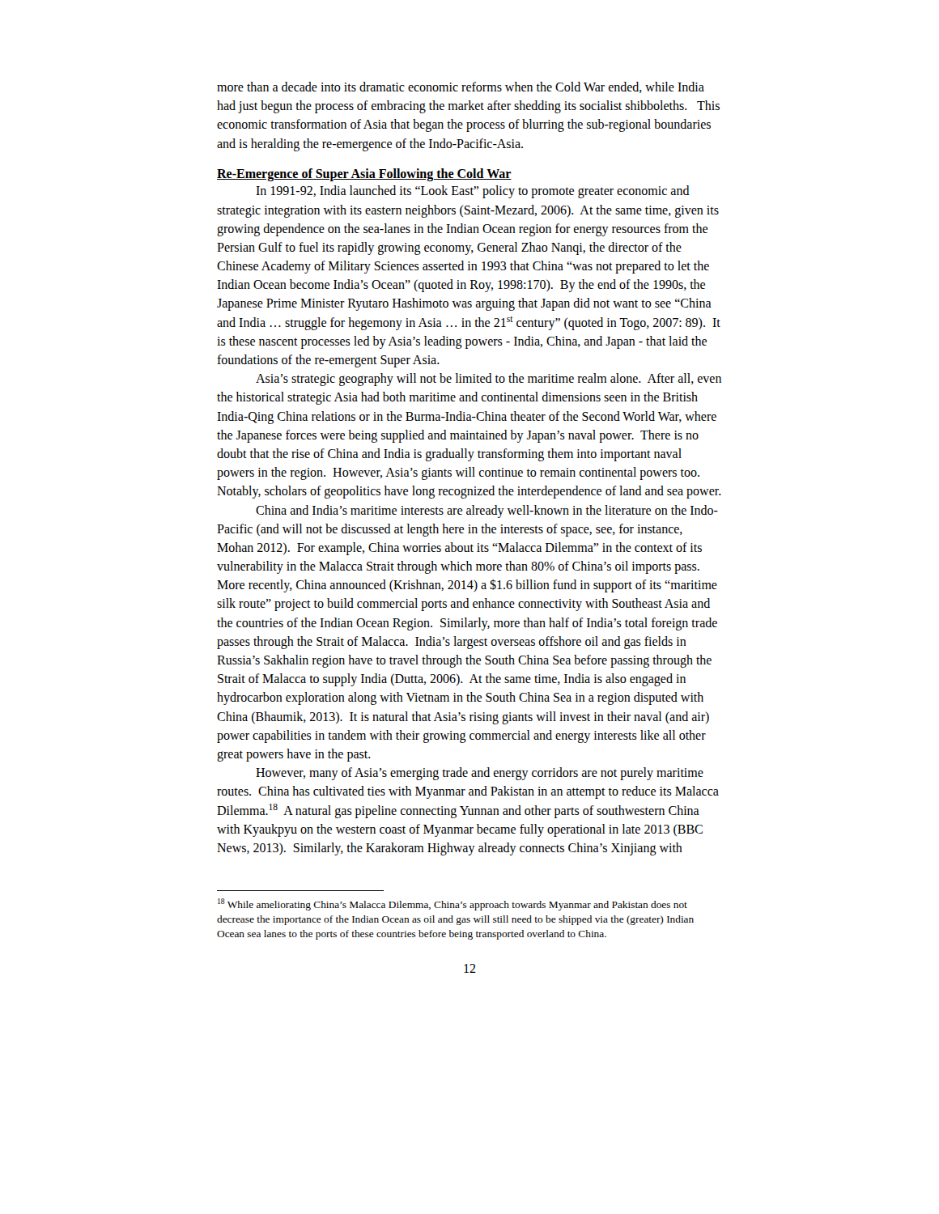more than a decade into its dramatic economic reforms when the Cold War ended, while India had just begun the process of embracing the market after shedding its socialist shibboleths. This economic transformation of Asia that began the process of blurring the sub-regional boundaries and is heralding the re-emergence of the Indo-Pacific-Asia.
Re-Emergence of Super Asia Following the Cold War
In 1991-92, India launched its “Look East” policy to promote greater economic and strategic integration with its eastern neighbors (Saint-Mezard, 2006). At the same time, given its growing dependence on the sea-lanes in the Indian Ocean region for energy resources from the Persian Gulf to fuel its rapidly growing economy, General Zhao Nanqi, the director of the Chinese Academy of Military Sciences asserted in 1993 that China “was not prepared to let the Indian Ocean become India’s Ocean” (quoted in Roy, 1998:170). By the end of the 1990s, the Japanese Prime Minister Ryutaro Hashimoto was arguing that Japan did not want to see “China and India … struggle for hegemony in Asia … in the 21st century” (quoted in Togo, 2007: 89). It is these nascent processes led by Asia’s leading powers - India, China, and Japan - that laid the foundations of the re-emergent Super Asia.
Asia’s strategic geography will not be limited to the maritime realm alone. After all, even the historical strategic Asia had both maritime and continental dimensions seen in the British India-Qing China relations or in the Burma-India-China theater of the Second World War, where the Japanese forces were being supplied and maintained by Japan’s naval power. There is no doubt that the rise of China and India is gradually transforming them into important naval powers in the region. However, Asia’s giants will continue to remain continental powers too. Notably, scholars of geopolitics have long recognized the interdependence of land and sea power.
China and India’s maritime interests are already well-known in the literature on the Indo-Pacific (and will not be discussed at length here in the interests of space, see, for instance, Mohan 2012). For example, China worries about its “Malacca Dilemma” in the context of its vulnerability in the Malacca Strait through which more than 80% of China’s oil imports pass. More recently, China announced (Krishnan, 2014) a $1.6 billion fund in support of its “maritime silk route” project to build commercial ports and enhance connectivity with Southeast Asia and the countries of the Indian Ocean Region. Similarly, more than half of India’s total foreign trade passes through the Strait of Malacca. India’s largest overseas offshore oil and gas fields in Russia’s Sakhalin region have to travel through the South China Sea before passing through the Strait of Malacca to supply India (Dutta, 2006). At the same time, India is also engaged in hydrocarbon exploration along with Vietnam in the South China Sea in a region disputed with China (Bhaumik, 2013). It is natural that Asia’s rising giants will invest in their naval (and air) power capabilities in tandem with their growing commercial and energy interests like all other great powers have in the past.
However, many of Asia’s emerging trade and energy corridors are not purely maritime routes. China has cultivated ties with Myanmar and Pakistan in an attempt to reduce its Malacca Dilemma.18 A natural gas pipeline connecting Yunnan and other parts of southwestern China with Kyaukpyu on the western coast of Myanmar became fully operational in late 2013 (BBC News, 2013). Similarly, the Karakoram Highway already connects China’s Xinjiang with
18 While ameliorating China’s Malacca Dilemma, China’s approach towards Myanmar and Pakistan does not decrease the importance of the Indian Ocean as oil and gas will still need to be shipped via the (greater) Indian Ocean sea lanes to the ports of these countries before being transported overland to China.
12